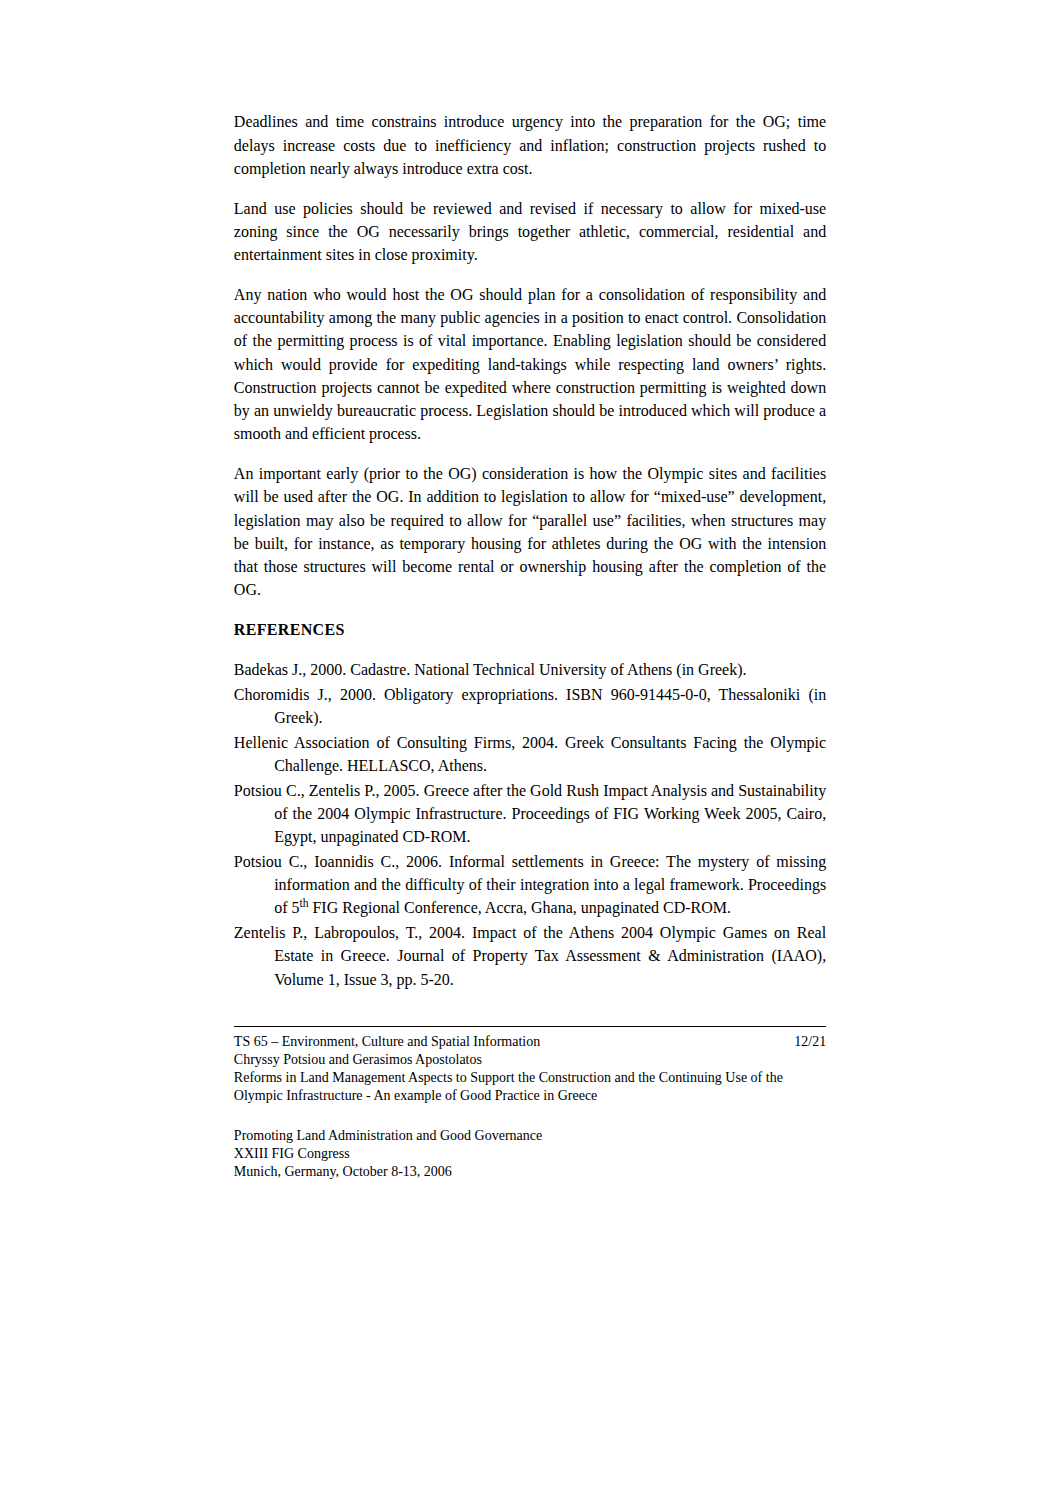Deadlines and time constrains introduce urgency into the preparation for the OG; time delays increase costs due to inefficiency and inflation; construction projects rushed to completion nearly always introduce extra cost.
Land use policies should be reviewed and revised if necessary to allow for mixed-use zoning since the OG necessarily brings together athletic, commercial, residential and entertainment sites in close proximity.
Any nation who would host the OG should plan for a consolidation of responsibility and accountability among the many public agencies in a position to enact control. Consolidation of the permitting process is of vital importance. Enabling legislation should be considered which would provide for expediting land-takings while respecting land owners’ rights. Construction projects cannot be expedited where construction permitting is weighted down by an unwieldy bureaucratic process. Legislation should be introduced which will produce a smooth and efficient process.
An important early (prior to the OG) consideration is how the Olympic sites and facilities will be used after the OG. In addition to legislation to allow for “mixed-use” development, legislation may also be required to allow for “parallel use” facilities, when structures may be built, for instance, as temporary housing for athletes during the OG with the intension that those structures will become rental or ownership housing after the completion of the OG.
REFERENCES
Badekas J., 2000. Cadastre. National Technical University of Athens (in Greek).
Choromidis J., 2000. Obligatory expropriations. ISBN 960-91445-0-0, Thessaloniki (in Greek).
Hellenic Association of Consulting Firms, 2004. Greek Consultants Facing the Olympic Challenge. HELLASCO, Athens.
Potsiou C., Zentelis P., 2005. Greece after the Gold Rush Impact Analysis and Sustainability of the 2004 Olympic Infrastructure. Proceedings of FIG Working Week 2005, Cairo, Egypt, unpaginated CD-ROM.
Potsiou C., Ioannidis C., 2006. Informal settlements in Greece: The mystery of missing information and the difficulty of their integration into a legal framework. Proceedings of 5th FIG Regional Conference, Accra, Ghana, unpaginated CD-ROM.
Zentelis P., Labropoulos, T., 2004. Impact of the Athens 2004 Olympic Games on Real Estate in Greece. Journal of Property Tax Assessment & Administration (IAAO), Volume 1, Issue 3, pp. 5-20.
TS 65 – Environment, Culture and Spatial Information
12/21
Chryssy Potsiou and Gerasimos Apostolatos
Reforms in Land Management Aspects to Support the Construction and the Continuing Use of the Olympic Infrastructure - An example of Good Practice in Greece
Promoting Land Administration and Good Governance
XXIII FIG Congress
Munich, Germany, October 8-13, 2006